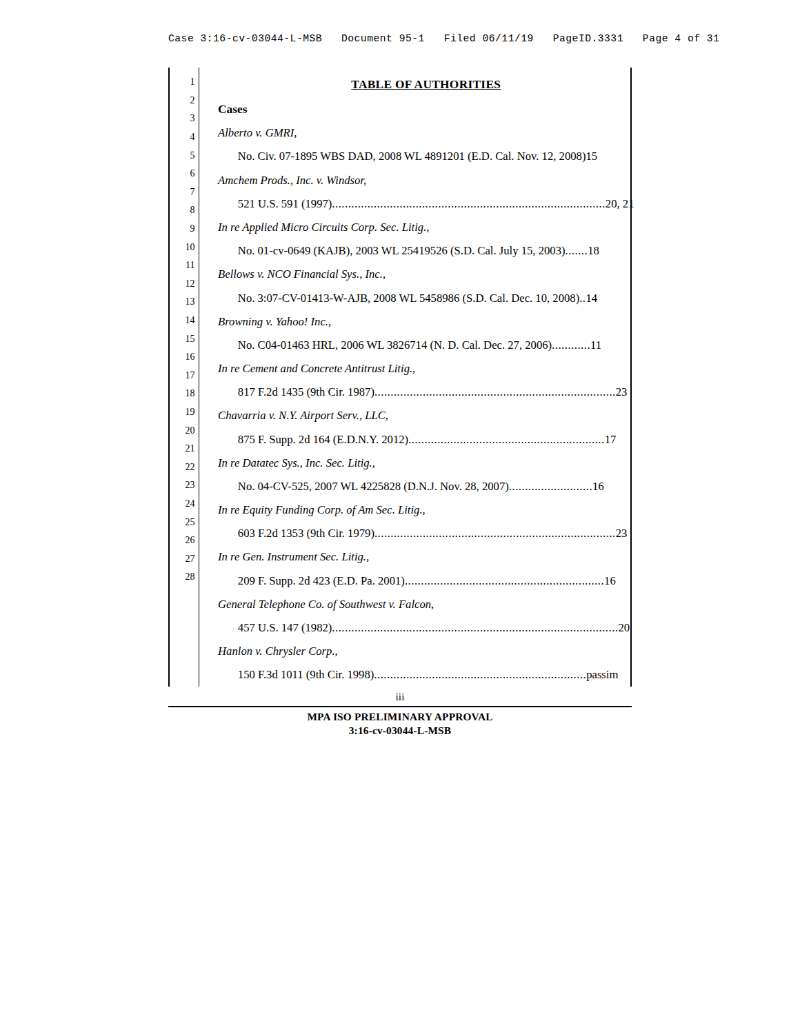Case 3:16-cv-03044-L-MSB Document 95-1 Filed 06/11/19 PageID.3331 Page 4 of 31
1
2
3
4
5
6
7
8
9
10
11
12
13
14
15
16
17
18
19
20
21
22
23
24
25
26
27
28
TABLE OF AUTHORITIES
Cases
Alberto v. GMRI,
No. Civ. 07-1895 WBS DAD, 2008 WL 4891201 (E.D. Cal. Nov. 12, 2008)15
Amchem Prods., Inc. v. Windsor,
521 U.S. 591 (1997)..................................................................................... 20, 21
In re Applied Micro Circuits Corp. Sec. Litig.,
No. 01-cv-0649 (KAJB), 2003 WL 25419526 (S.D. Cal. July 15, 2003)....... 18
Bellows v. NCO Financial Sys., Inc.,
No. 3:07-CV-01413-W-AJB, 2008 WL 5458986 (S.D. Cal. Dec. 10, 2008).. 14
Browning v. Yahoo! Inc.,
No. C04-01463 HRL, 2006 WL 3826714 (N. D. Cal. Dec. 27, 2006)............ 11
In re Cement and Concrete Antitrust Litig.,
817 F.2d 1435 (9th Cir. 1987)........................................................................... 23
Chavarria v. N.Y. Airport Serv., LLC,
875 F. Supp. 2d 164 (E.D.N.Y. 2012)............................................................. 17
In re Datatec Sys., Inc. Sec. Litig.,
No. 04-CV-525, 2007 WL 4225828 (D.N.J. Nov. 28, 2007).......................... 16
In re Equity Funding Corp. of Am Sec. Litig.,
603 F.2d 1353 (9th Cir. 1979)........................................................................... 23
In re Gen. Instrument Sec. Litig.,
209 F. Supp. 2d 423 (E.D. Pa. 2001).............................................................. 16
General Telephone Co. of Southwest v. Falcon,
457 U.S. 147 (1982)......................................................................................... 20
Hanlon v. Chrysler Corp.,
150 F.3d 1011 (9th Cir. 1998).................................................................. passim
iii
MPA ISO PRELIMINARY APPROVAL
3:16-cv-03044-L-MSB